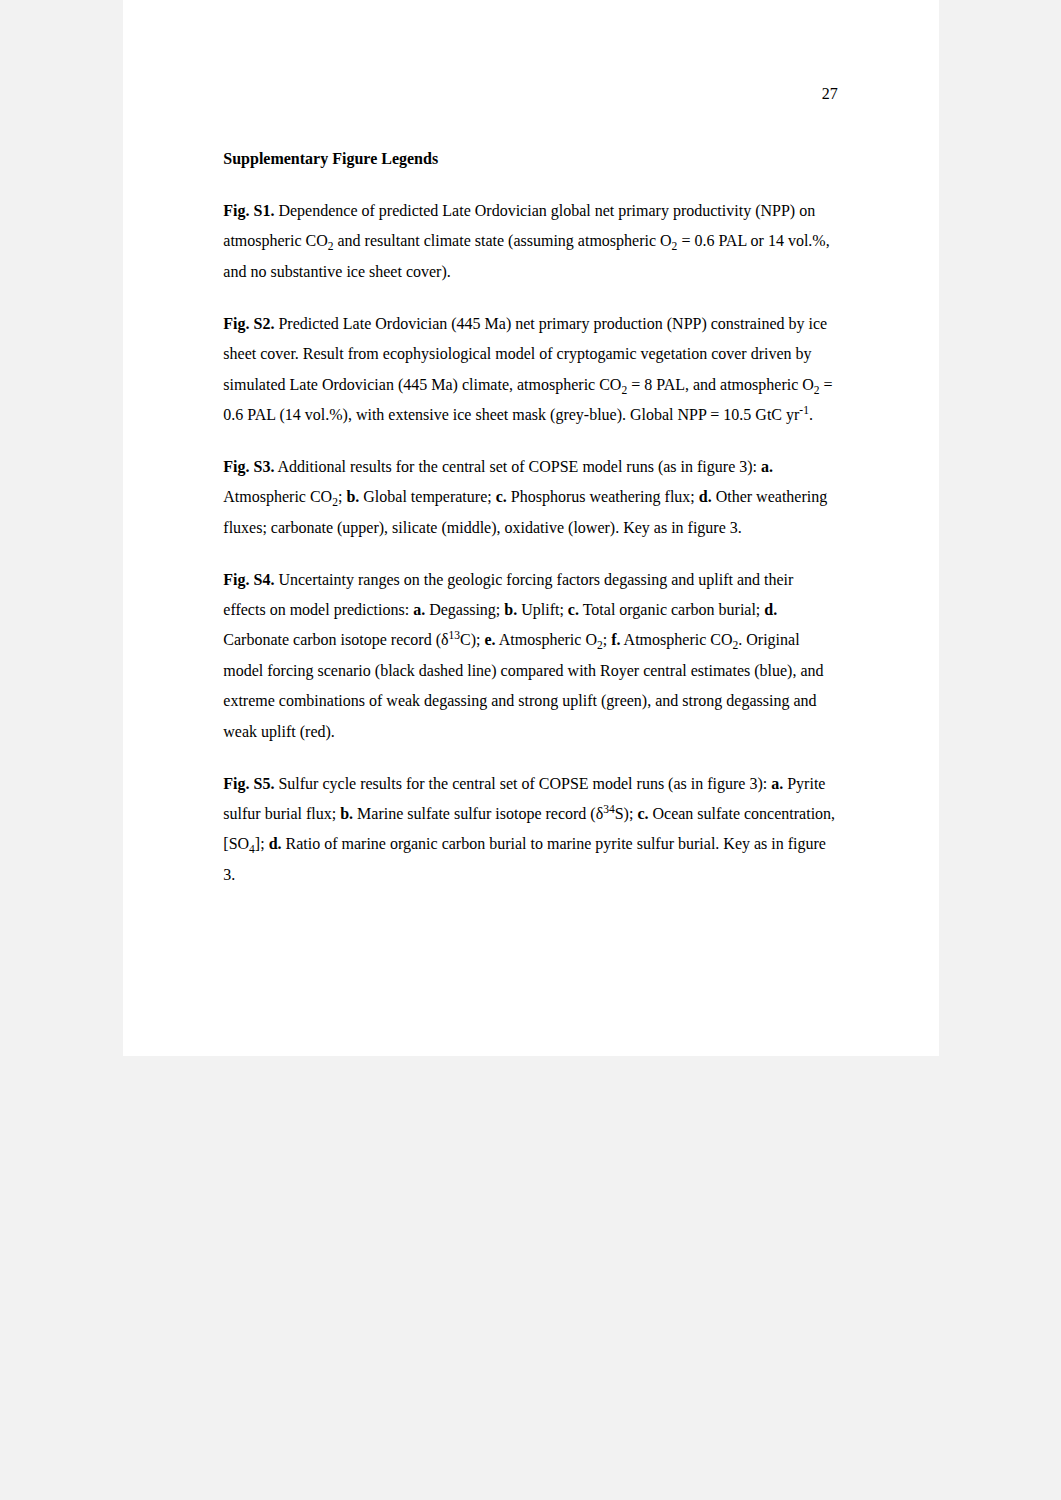27
Supplementary Figure Legends
Fig. S1. Dependence of predicted Late Ordovician global net primary productivity (NPP) on atmospheric CO2 and resultant climate state (assuming atmospheric O2 = 0.6 PAL or 14 vol.%, and no substantive ice sheet cover).
Fig. S2. Predicted Late Ordovician (445 Ma) net primary production (NPP) constrained by ice sheet cover. Result from ecophysiological model of cryptogamic vegetation cover driven by simulated Late Ordovician (445 Ma) climate, atmospheric CO2 = 8 PAL, and atmospheric O2 = 0.6 PAL (14 vol.%), with extensive ice sheet mask (grey-blue). Global NPP = 10.5 GtC yr-1.
Fig. S3. Additional results for the central set of COPSE model runs (as in figure 3): a. Atmospheric CO2; b. Global temperature; c. Phosphorus weathering flux; d. Other weathering fluxes; carbonate (upper), silicate (middle), oxidative (lower). Key as in figure 3.
Fig. S4. Uncertainty ranges on the geologic forcing factors degassing and uplift and their effects on model predictions: a. Degassing; b. Uplift; c. Total organic carbon burial; d. Carbonate carbon isotope record (δ13C); e. Atmospheric O2; f. Atmospheric CO2. Original model forcing scenario (black dashed line) compared with Royer central estimates (blue), and extreme combinations of weak degassing and strong uplift (green), and strong degassing and weak uplift (red).
Fig. S5. Sulfur cycle results for the central set of COPSE model runs (as in figure 3): a. Pyrite sulfur burial flux; b. Marine sulfate sulfur isotope record (δ34S); c. Ocean sulfate concentration, [SO4]; d. Ratio of marine organic carbon burial to marine pyrite sulfur burial. Key as in figure 3.